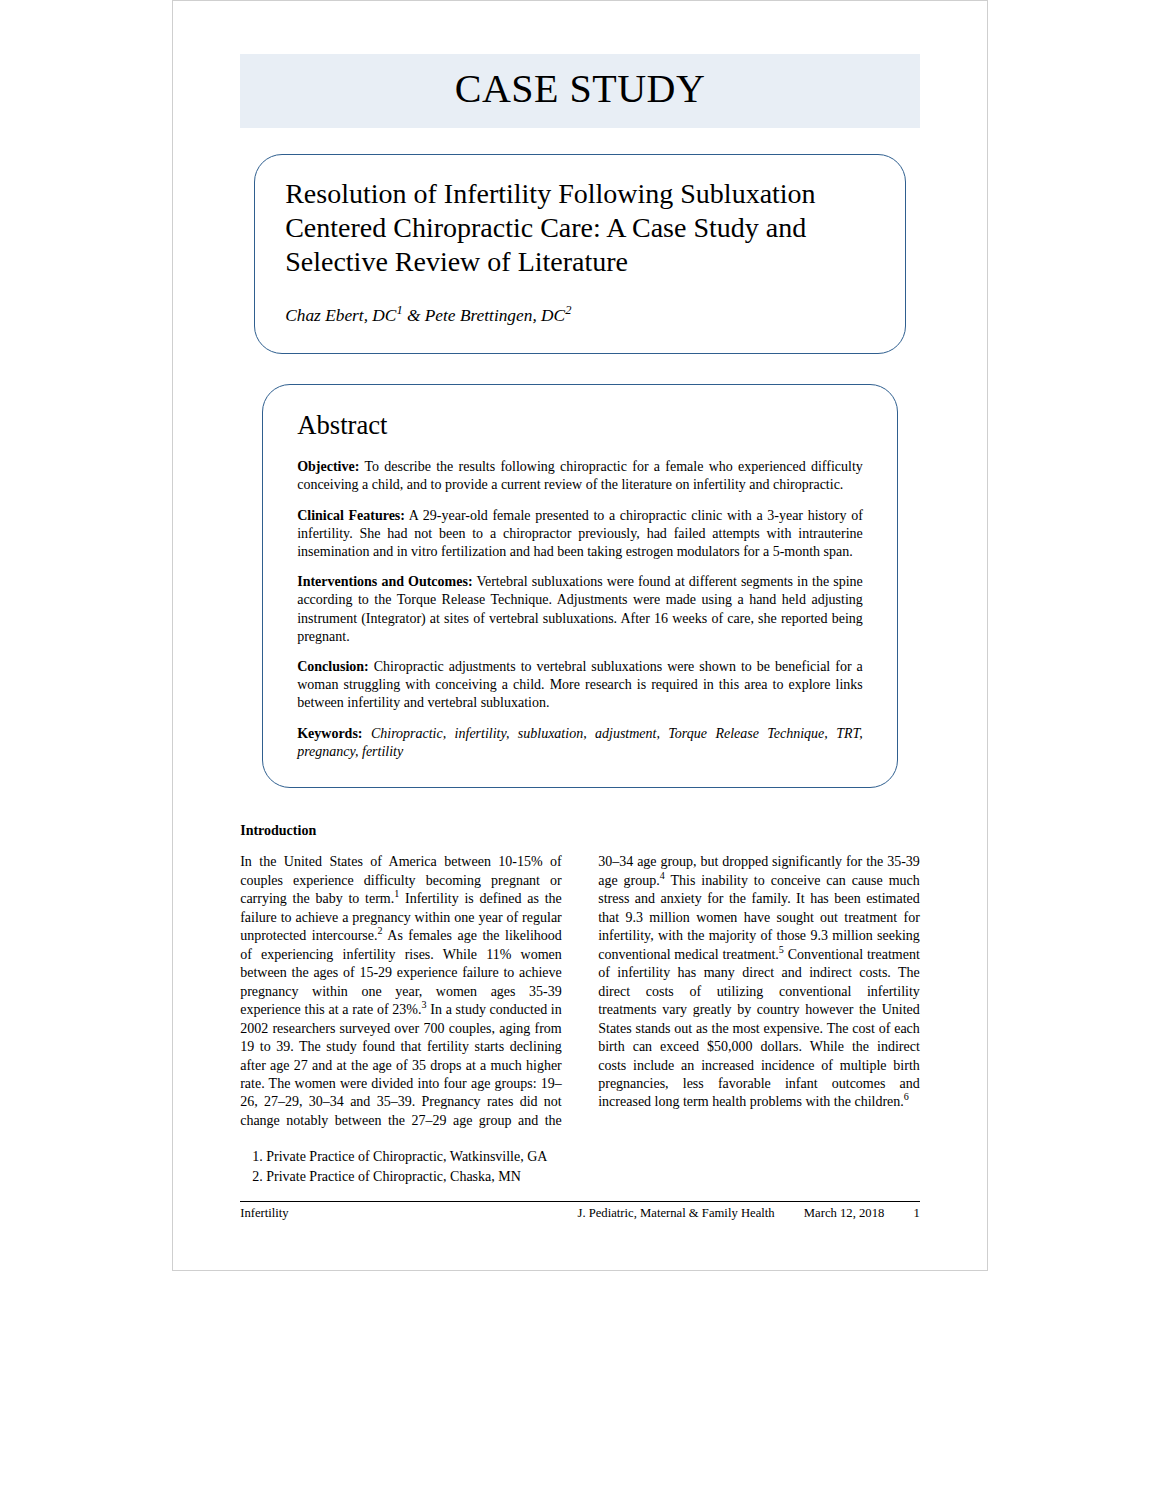CASE STUDY
Resolution of Infertility Following Subluxation Centered Chiropractic Care: A Case Study and Selective Review of Literature
Chaz Ebert, DC1 & Pete Brettingen, DC2
Abstract
Objective: To describe the results following chiropractic for a female who experienced difficulty conceiving a child, and to provide a current review of the literature on infertility and chiropractic.
Clinical Features: A 29-year-old female presented to a chiropractic clinic with a 3-year history of infertility. She had not been to a chiropractor previously, had failed attempts with intrauterine insemination and in vitro fertilization and had been taking estrogen modulators for a 5-month span.
Interventions and Outcomes: Vertebral subluxations were found at different segments in the spine according to the Torque Release Technique. Adjustments were made using a hand held adjusting instrument (Integrator) at sites of vertebral subluxations. After 16 weeks of care, she reported being pregnant.
Conclusion: Chiropractic adjustments to vertebral subluxations were shown to be beneficial for a woman struggling with conceiving a child. More research is required in this area to explore links between infertility and vertebral subluxation.
Keywords: Chiropractic, infertility, subluxation, adjustment, Torque Release Technique, TRT, pregnancy, fertility
Introduction
In the United States of America between 10-15% of couples experience difficulty becoming pregnant or carrying the baby to term.1 Infertility is defined as the failure to achieve a pregnancy within one year of regular unprotected intercourse.2 As females age the likelihood of experiencing infertility rises. While 11% women between the ages of 15-29 experience failure to achieve pregnancy within one year, women ages 35-39 experience this at a rate of 23%.3 In a study conducted in 2002 researchers surveyed over 700 couples, aging from 19 to 39. The study found that fertility starts declining after age 27 and at the age of 35 drops at a much higher rate. The women were divided into four age groups: 19–26, 27–29, 30–34 and 35–39. Pregnancy rates did not change notably between the 27–29 age group and the 30–34 age group, but dropped significantly for the 35-39 age group.4 This inability to conceive can cause much stress and anxiety for the family. It has been estimated that 9.3 million women have sought out treatment for infertility, with the majority of those 9.3 million seeking conventional medical treatment.5 Conventional treatment of infertility has many direct and indirect costs. The direct costs of utilizing conventional infertility treatments vary greatly by country however the United States stands out as the most expensive. The cost of each birth can exceed $50,000 dollars. While the indirect costs include an increased incidence of multiple birth pregnancies, less favorable infant outcomes and increased long term health problems with the children.6
Private Practice of Chiropractic, Watkinsville, GA
Private Practice of Chiropractic, Chaska, MN
Infertility
J. Pediatric, Maternal & Family Health March 12, 2018 1